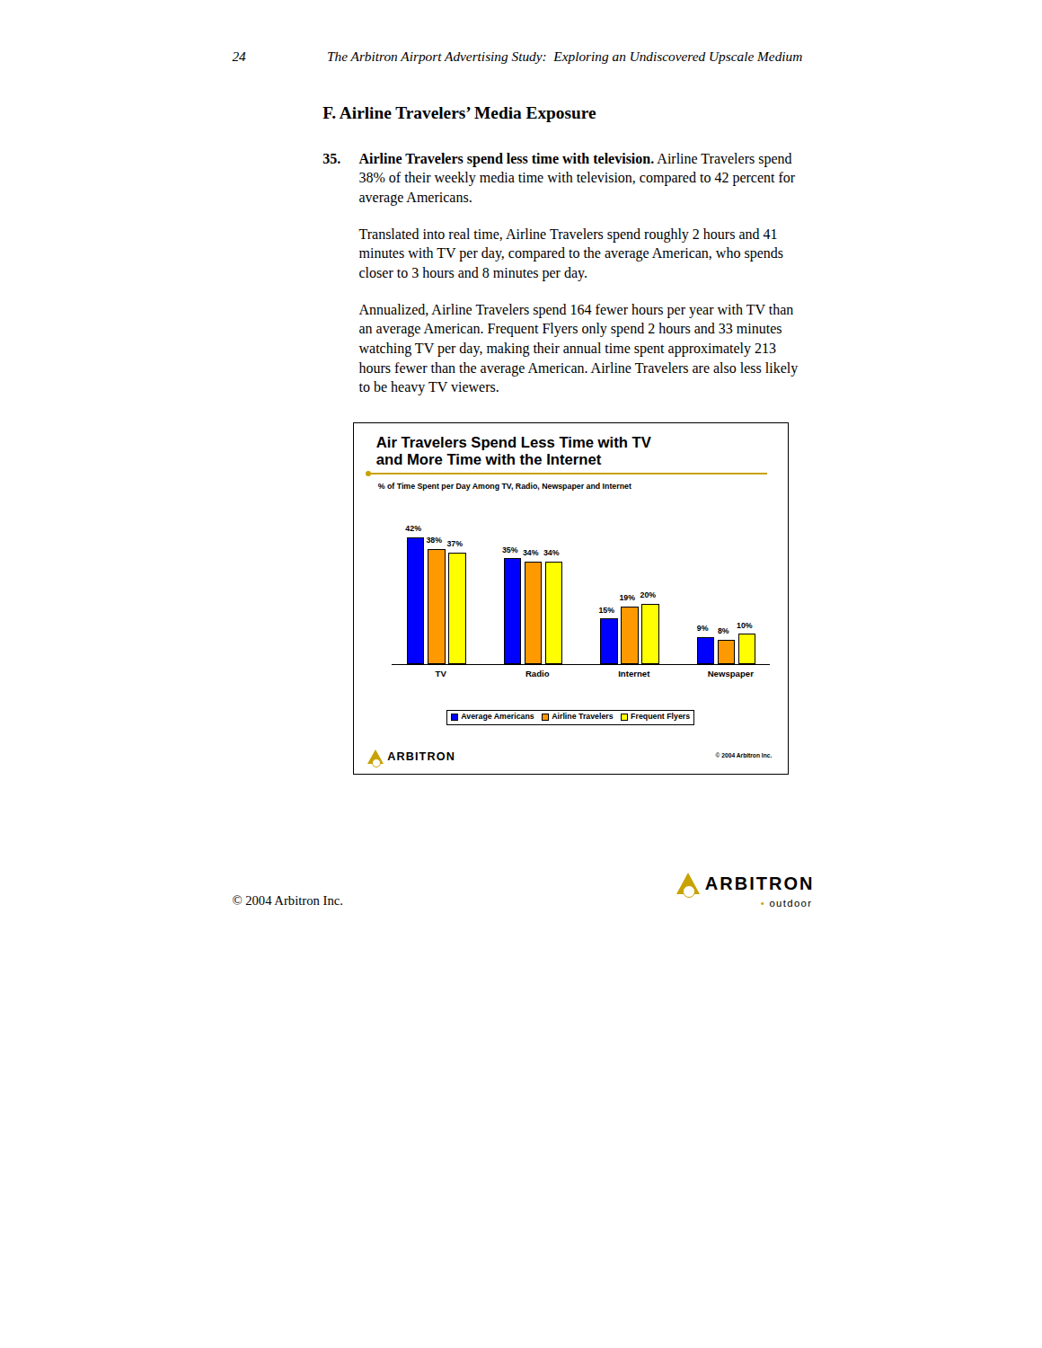24
The Arbitron Airport Advertising Study: Exploring an Undiscovered Upscale Medium
F. Airline Travelers’ Media Exposure
35.
Airline Travelers spend less time with television. Airline Travelers spend 38% of their weekly media time with television, compared to 42 percent for average Americans.
Translated into real time, Airline Travelers spend roughly 2 hours and 41 minutes with TV per day, compared to the average American, who spends closer to 3 hours and 8 minutes per day.
Annualized, Airline Travelers spend 164 fewer hours per year with TV than an average American. Frequent Flyers only spend 2 hours and 33 minutes watching TV per day, making their annual time spent approximately 213 hours fewer than the average American. Airline Travelers are also less likely to be heavy TV viewers.
Air Travelers Spend Less Time with TV
and More Time with the Internet
% of Time Spent per Day Among TV, Radio, Newspaper and Internet
42%
38%
37%
35%
34%
34%
15%
19%
20%
9%
8%
10%
TV Radio Internet Newspaper
Average Americans Airline Travelers Frequent Flyers
ARBITRON
© 2004 Arbitron Inc.
© 2004 Arbitron Inc.
ARBITRON
• outdoor